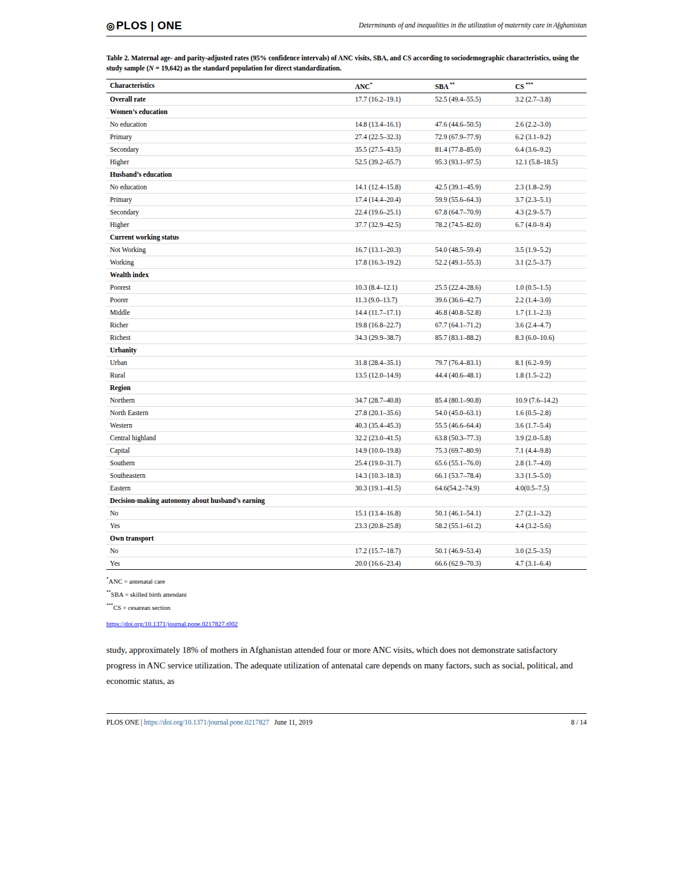◎PLOS | ONE
Determinants of and inequalities in the utilization of maternity care in Afghanistan
Table 2. Maternal age- and parity-adjusted rates (95% confidence intervals) of ANC visits, SBA, and CS according to sociodemographic characteristics, using the study sample (N = 19,642) as the standard population for direct standardization.
| Characteristics | ANC * | SBA ** | CS *** |
| --- | --- | --- | --- |
| Overall rate | 17.7 (16.2–19.1) | 52.5 (49.4–55.5) | 3.2 (2.7–3.8) |
| Women’s education | | | |
| No education | 14.8 (13.4–16.1) | 47.6 (44.6–50.5) | 2.6 (2.2–3.0) |
| Primary | 27.4 (22.5–32.3) | 72.9 (67.9–77.9) | 6.2 (3.1–9.2) |
| Secondary | 35.5 (27.5–43.5) | 81.4 (77.8–85.0) | 6.4 (3.6–9.2) |
| Higher | 52.5 (39.2–65.7) | 95.3 (93.1–97.5) | 12.1 (5.8–18.5) |
| Husband’s education | | | |
| No education | 14.1 (12.4–15.8) | 42.5 (39.1–45.9) | 2.3 (1.8–2.9) |
| Primary | 17.4 (14.4–20.4) | 59.9 (55.6–64.3) | 3.7 (2.3–5.1) |
| Secondary | 22.4 (19.6–25.1) | 67.8 (64.7–70.9) | 4.3 (2.9–5.7) |
| Higher | 37.7 (32.9–42.5) | 78.2 (74.5–82.0) | 6.7 (4.0–9.4) |
| Current working status | | | |
| Not Working | 16.7 (13.1–20.3) | 54.0 (48.5–59.4) | 3.5 (1.9–5.2) |
| Working | 17.8 (16.3–19.2) | 52.2 (49.1–55.3) | 3.1 (2.5–3.7) |
| Wealth index | | | |
| Poorest | 10.3 (8.4–12.1) | 25.5 (22.4–28.6) | 1.0 (0.5–1.5) |
| Poorer | 11.3 (9.0–13.7) | 39.6 (36.6–42.7) | 2.2 (1.4–3.0) |
| Middle | 14.4 (11.7–17.1) | 46.8 (40.8–52.8) | 1.7 (1.1–2.3) |
| Richer | 19.8 (16.8–22.7) | 67.7 (64.1–71.2) | 3.6 (2.4–4.7) |
| Richest | 34.3 (29.9–38.7) | 85.7 (83.1–88.2) | 8.3 (6.0–10.6) |
| Urbanity | | | |
| Urban | 31.8 (28.4–35.1) | 79.7 (76.4–83.1) | 8.1 (6.2–9.9) |
| Rural | 13.5 (12.0–14.9) | 44.4 (40.6–48.1) | 1.8 (1.5–2.2) |
| Region | | | |
| Northern | 34.7 (28.7–40.8) | 85.4 (80.1–90.8) | 10.9 (7.6–14.2) |
| North Eastern | 27.8 (20.1–35.6) | 54.0 (45.0–63.1) | 1.6 (0.5–2.8) |
| Western | 40.3 (35.4–45.3) | 55.5 (46.6–64.4) | 3.6 (1.7–5.4) |
| Central highland | 32.2 (23.0–41.5) | 63.8 (50.3–77.3) | 3.9 (2.0–5.8) |
| Capital | 14.9 (10.0–19.8) | 75.3 (69.7–80.9) | 7.1 (4.4–9.8) |
| Southern | 25.4 (19.0–31.7) | 65.6 (55.1–76.0) | 2.8 (1.7–4.0) |
| Southeastern | 14.3 (10.3–18.3) | 66.1 (53.7–78.4) | 3.3 (1.5–5.0) |
| Eastern | 30.3 (19.1–41.5) | 64.6(54.2–74.9) | 4.0(0.5–7.5) |
| Decision-making autonomy about husband’s earning | | | |
| No | 15.1 (13.4–16.8) | 50.1 (46.1–54.1) | 2.7 (2.1–3.2) |
| Yes | 23.3 (20.8–25.8) | 58.2 (55.1–61.2) | 4.4 (3.2–5.6) |
| Own transport | | | |
| No | 17.2 (15.7–18.7) | 50.1 (46.9–53.4) | 3.0 (2.5–3.5) |
| Yes | 20.0 (16.6–23.4) | 66.6 (62.9–70.3) | 4.7 (3.1–6.4) |
*ANC = antenatal care
**SBA = skilled birth attendant
***CS = cesarean section
https://doi.org/10.1371/journal.pone.0217827.t002
study, approximately 18% of mothers in Afghanistan attended four or more ANC visits, which does not demonstrate satisfactory progress in ANC service utilization. The adequate utilization of antenatal care depends on many factors, such as social, political, and economic status, as
PLOS ONE | https://doi.org/10.1371/journal.pone.0217827 June 11, 2019
8 / 14